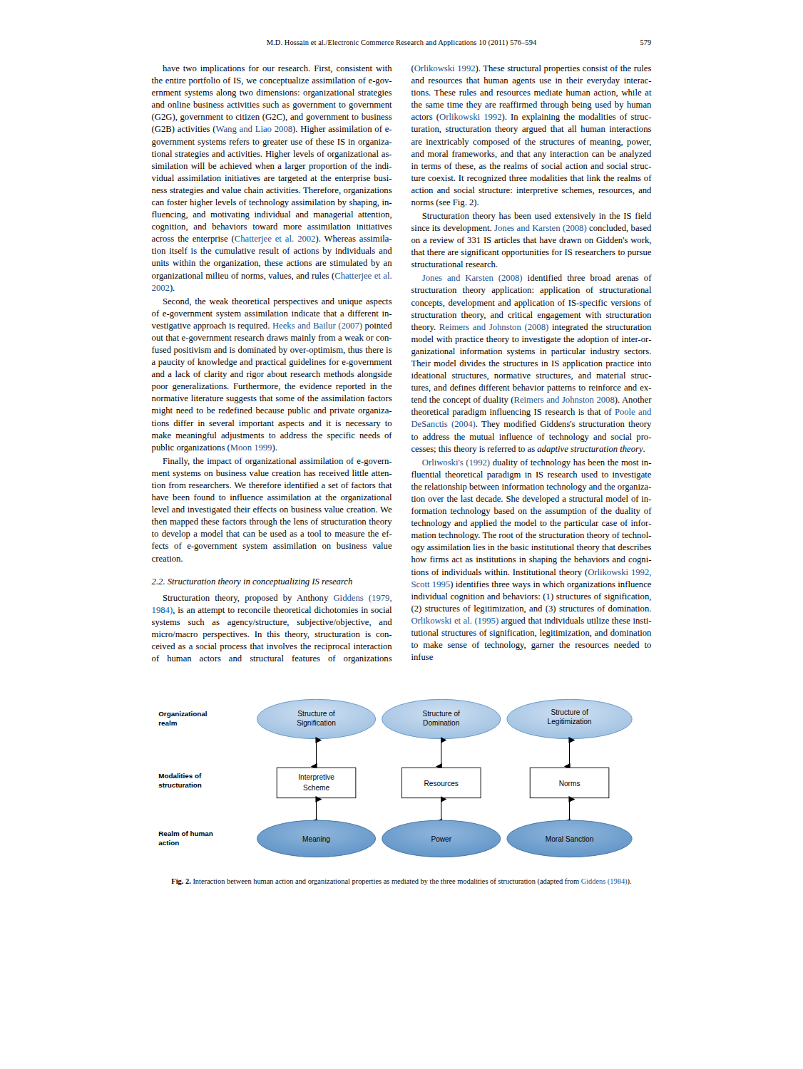M.D. Hossain et al./Electronic Commerce Research and Applications 10 (2011) 576–594 579
have two implications for our research. First, consistent with the entire portfolio of IS, we conceptualize assimilation of e-government systems along two dimensions: organizational strategies and online business activities such as government to government (G2G), government to citizen (G2C), and government to business (G2B) activities (Wang and Liao 2008). Higher assimilation of e-government systems refers to greater use of these IS in organizational strategies and activities. Higher levels of organizational assimilation will be achieved when a larger proportion of the individual assimilation initiatives are targeted at the enterprise business strategies and value chain activities. Therefore, organizations can foster higher levels of technology assimilation by shaping, influencing, and motivating individual and managerial attention, cognition, and behaviors toward more assimilation initiatives across the enterprise (Chatterjee et al. 2002). Whereas assimilation itself is the cumulative result of actions by individuals and units within the organization, these actions are stimulated by an organizational milieu of norms, values, and rules (Chatterjee et al. 2002).
Second, the weak theoretical perspectives and unique aspects of e-government system assimilation indicate that a different investigative approach is required. Heeks and Bailur (2007) pointed out that e-government research draws mainly from a weak or confused positivism and is dominated by over-optimism, thus there is a paucity of knowledge and practical guidelines for e-government and a lack of clarity and rigor about research methods alongside poor generalizations. Furthermore, the evidence reported in the normative literature suggests that some of the assimilation factors might need to be redefined because public and private organizations differ in several important aspects and it is necessary to make meaningful adjustments to address the specific needs of public organizations (Moon 1999).
Finally, the impact of organizational assimilation of e-government systems on business value creation has received little attention from researchers. We therefore identified a set of factors that have been found to influence assimilation at the organizational level and investigated their effects on business value creation. We then mapped these factors through the lens of structuration theory to develop a model that can be used as a tool to measure the effects of e-government system assimilation on business value creation.
2.2. Structuration theory in conceptualizing IS research
Structuration theory, proposed by Anthony Giddens (1979, 1984), is an attempt to reconcile theoretical dichotomies in social systems such as agency/structure, subjective/objective, and micro/macro perspectives. In this theory, structuration is conceived as a social process that involves the reciprocal interaction of human actors and structural features of organizations (Orlikowski 1992). These structural properties consist of the rules and resources that human agents use in their everyday interactions. These rules and resources mediate human action, while at the same time they are reaffirmed through being used by human actors (Orlikowski 1992). In explaining the modalities of structuration, structuration theory argued that all human interactions are inextricably composed of the structures of meaning, power, and moral frameworks, and that any interaction can be analyzed in terms of these, as the realms of social action and social structure coexist. It recognized three modalities that link the realms of action and social structure: interpretive schemes, resources, and norms (see Fig. 2).
Structuration theory has been used extensively in the IS field since its development. Jones and Karsten (2008) concluded, based on a review of 331 IS articles that have drawn on Gidden's work, that there are significant opportunities for IS researchers to pursue structurational research.
Jones and Karsten (2008) identified three broad arenas of structuration theory application: application of structurational concepts, development and application of IS-specific versions of structuration theory, and critical engagement with structuration theory. Reimers and Johnston (2008) integrated the structuration model with practice theory to investigate the adoption of inter-organizational information systems in particular industry sectors. Their model divides the structures in IS application practice into ideational structures, normative structures, and material structures, and defines different behavior patterns to reinforce and extend the concept of duality (Reimers and Johnston 2008). Another theoretical paradigm influencing IS research is that of Poole and DeSanctis (2004). They modified Giddens's structuration theory to address the mutual influence of technology and social processes; this theory is referred to as adaptive structuration theory.
Orliwoski's (1992) duality of technology has been the most influential theoretical paradigm in IS research used to investigate the relationship between information technology and the organization over the last decade. She developed a structural model of information technology based on the assumption of the duality of technology and applied the model to the particular case of information technology. The root of the structuration theory of technology assimilation lies in the basic institutional theory that describes how firms act as institutions in shaping the behaviors and cognitions of individuals within. Institutional theory (Orlikowski 1992, Scott 1995) identifies three ways in which organizations influence individual cognition and behaviors: (1) structures of signification, (2) structures of legitimization, and (3) structures of domination. Orlikowski et al. (1995) argued that individuals utilize these institutional structures of signification, legitimization, and domination to make sense of technology, garner the resources needed to infuse
Organizational realm Modalities of structuration Realm of human action Structure of Signification Structure of Domination Structure of Legitimization Interpretive Scheme Resources Norms Meaning Power Moral Sanction
Fig. 2. Interaction between human action and organizational properties as mediated by the three modalities of structuration (adapted from Giddens (1984)).